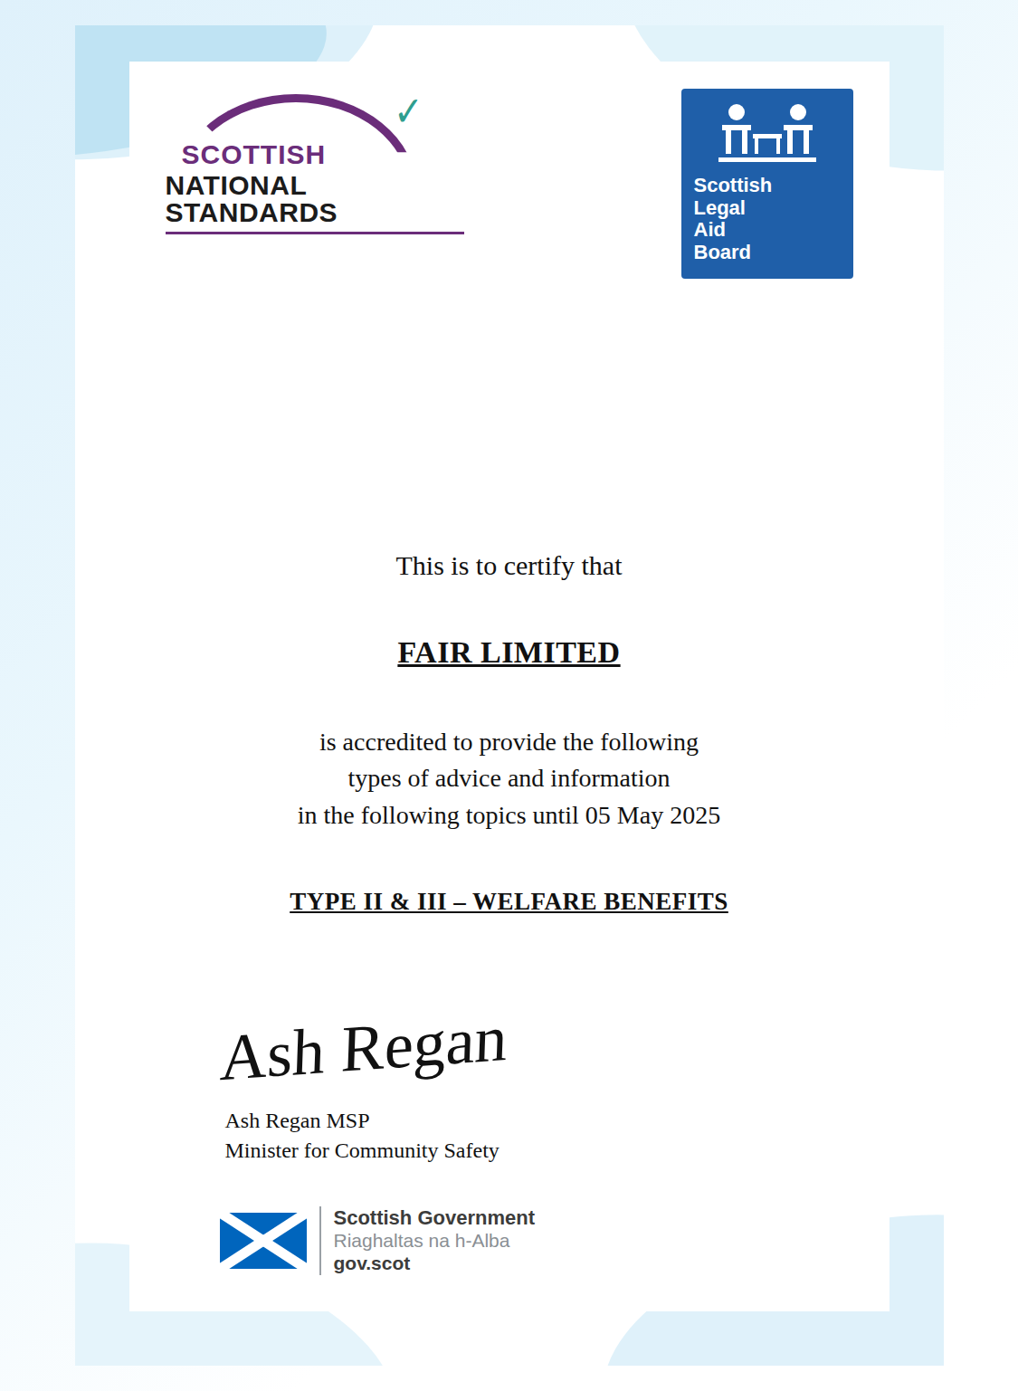✓
SCOTTISH
NATIONAL STANDARDS
Scottish
Legal
Aid
Board
This is to certify that
FAIR LIMITED
is accredited to provide the following
types of advice and information
in the following topics until 05 May 2025
TYPE II & III – WELFARE BENEFITS
Ash Regan
Ash Regan MSP
Minister for Community Safety
Scottish Government
Riaghaltas na h-Alba
gov.scot